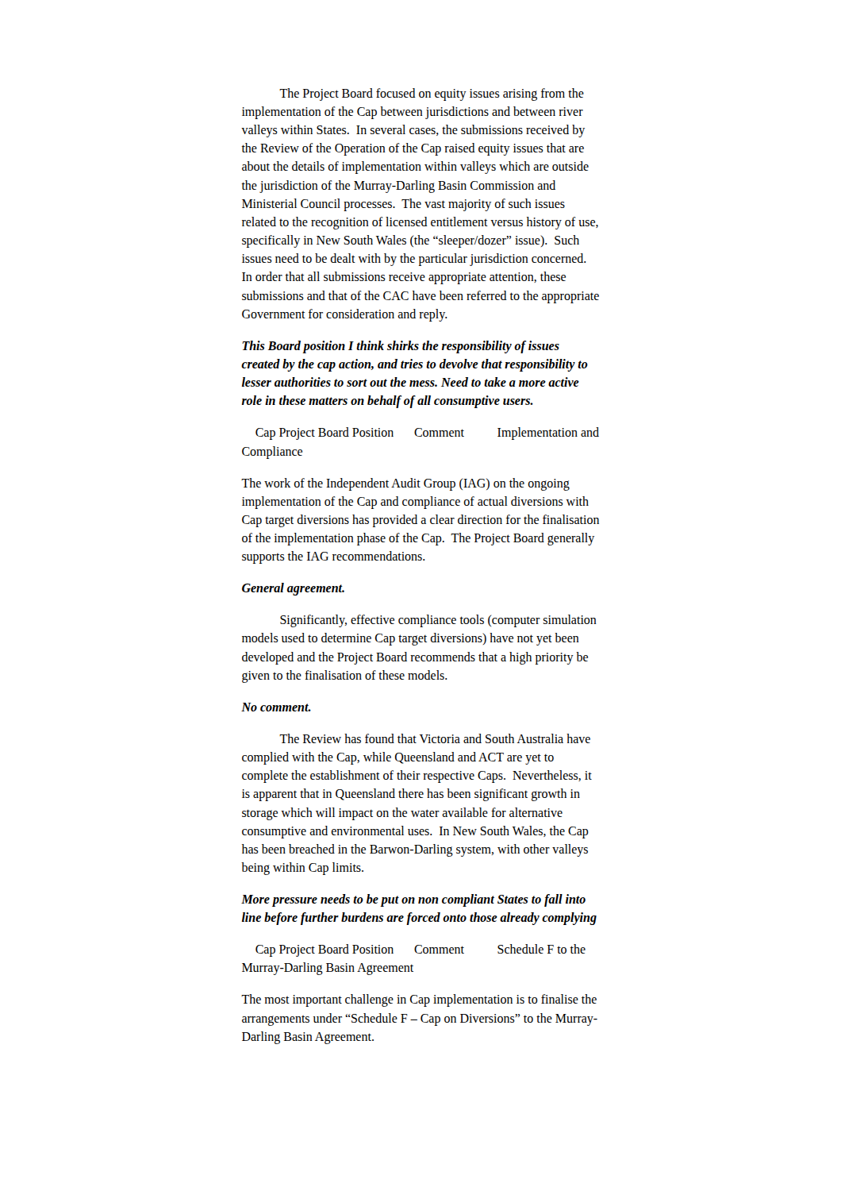The Project Board focused on equity issues arising from the implementation of the Cap between jurisdictions and between river valleys within States. In several cases, the submissions received by the Review of the Operation of the Cap raised equity issues that are about the details of implementation within valleys which are outside the jurisdiction of the Murray-Darling Basin Commission and Ministerial Council processes. The vast majority of such issues related to the recognition of licensed entitlement versus history of use, specifically in New South Wales (the “sleeper/dozer” issue). Such issues need to be dealt with by the particular jurisdiction concerned. In order that all submissions receive appropriate attention, these submissions and that of the CAC have been referred to the appropriate Government for consideration and reply.
This Board position I think shirks the responsibility of issues created by the cap action, and tries to devolve that responsibility to lesser authorities to sort out the mess. Need to take a more active role in these matters on behalf of all consumptive users.
Cap Project Board Position Comment Implementation and Compliance
The work of the Independent Audit Group (IAG) on the ongoing implementation of the Cap and compliance of actual diversions with Cap target diversions has provided a clear direction for the finalisation of the implementation phase of the Cap. The Project Board generally supports the IAG recommendations.
General agreement.
Significantly, effective compliance tools (computer simulation models used to determine Cap target diversions) have not yet been developed and the Project Board recommends that a high priority be given to the finalisation of these models.
No comment.
The Review has found that Victoria and South Australia have complied with the Cap, while Queensland and ACT are yet to complete the establishment of their respective Caps. Nevertheless, it is apparent that in Queensland there has been significant growth in storage which will impact on the water available for alternative consumptive and environmental uses. In New South Wales, the Cap has been breached in the Barwon-Darling system, with other valleys being within Cap limits.
More pressure needs to be put on non compliant States to fall into line before further burdens are forced onto those already complying
Cap Project Board Position Comment Schedule F to the Murray-Darling Basin Agreement
The most important challenge in Cap implementation is to finalise the arrangements under “Schedule F – Cap on Diversions” to the Murray-Darling Basin Agreement.